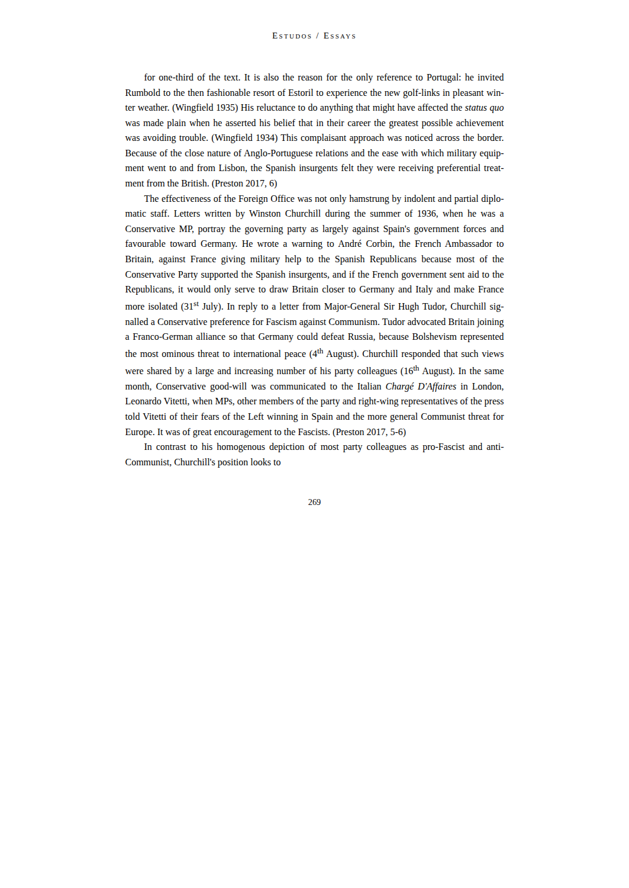Estudos / Essays
for one-third of the text. It is also the reason for the only reference to Portugal: he invited Rumbold to the then fashionable resort of Estoril to experience the new golf-links in pleasant winter weather. (Wingfield 1935) His reluctance to do anything that might have affected the status quo was made plain when he asserted his belief that in their career the greatest possible achievement was avoiding trouble. (Wingfield 1934) This complaisant approach was noticed across the border. Because of the close nature of Anglo-Portuguese relations and the ease with which military equipment went to and from Lisbon, the Spanish insurgents felt they were receiving preferential treatment from the British. (Preston 2017, 6)
The effectiveness of the Foreign Office was not only hamstrung by indolent and partial diplomatic staff. Letters written by Winston Churchill during the summer of 1936, when he was a Conservative MP, portray the governing party as largely against Spain's government forces and favourable toward Germany. He wrote a warning to André Corbin, the French Ambassador to Britain, against France giving military help to the Spanish Republicans because most of the Conservative Party supported the Spanish insurgents, and if the French government sent aid to the Republicans, it would only serve to draw Britain closer to Germany and Italy and make France more isolated (31st July). In reply to a letter from Major-General Sir Hugh Tudor, Churchill signalled a Conservative preference for Fascism against Communism. Tudor advocated Britain joining a Franco-German alliance so that Germany could defeat Russia, because Bolshevism represented the most ominous threat to international peace (4th August). Churchill responded that such views were shared by a large and increasing number of his party colleagues (16th August). In the same month, Conservative good-will was communicated to the Italian Chargé D'Affaires in London, Leonardo Vitetti, when MPs, other members of the party and right-wing representatives of the press told Vitetti of their fears of the Left winning in Spain and the more general Communist threat for Europe. It was of great encouragement to the Fascists. (Preston 2017, 5-6)
In contrast to his homogenous depiction of most party colleagues as pro-Fascist and anti-Communist, Churchill's position looks to
269